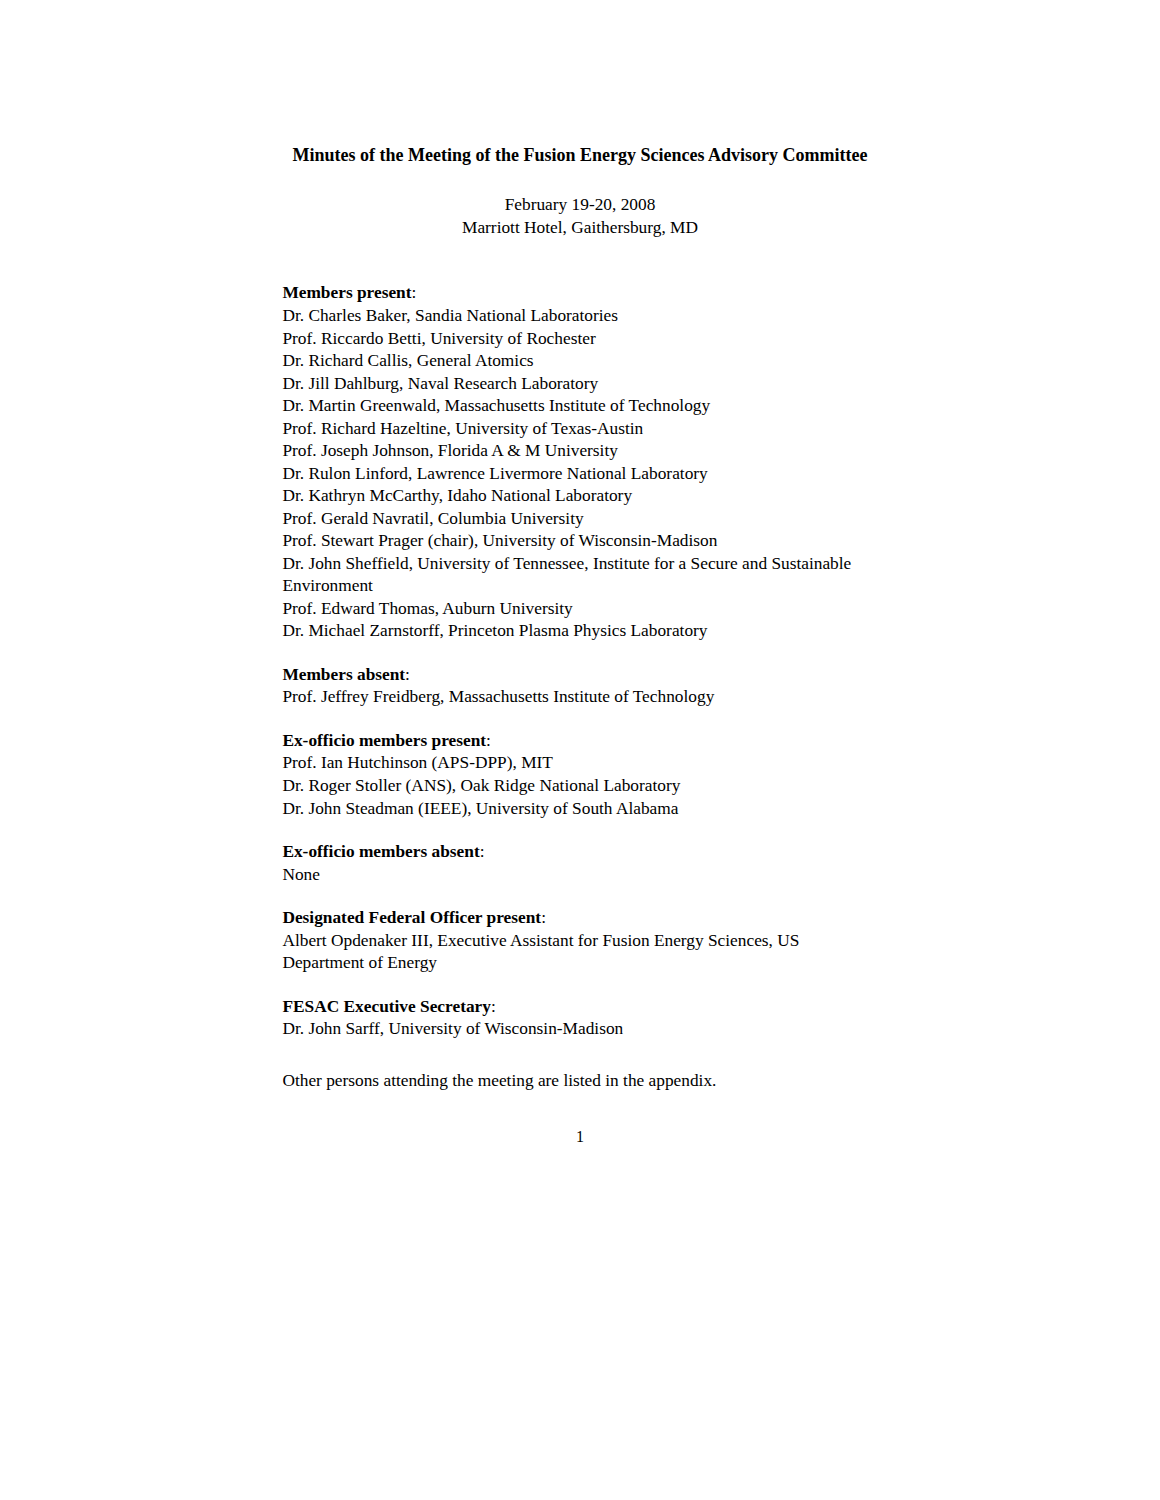Minutes of the Meeting of the Fusion Energy Sciences Advisory Committee
February 19-20, 2008
Marriott Hotel, Gaithersburg, MD
Members present:
Dr. Charles Baker, Sandia National Laboratories
Prof. Riccardo Betti, University of Rochester
Dr. Richard Callis, General Atomics
Dr. Jill Dahlburg, Naval Research Laboratory
Dr. Martin Greenwald, Massachusetts Institute of Technology
Prof. Richard Hazeltine, University of Texas-Austin
Prof. Joseph Johnson, Florida A & M University
Dr. Rulon Linford, Lawrence Livermore National Laboratory
Dr. Kathryn McCarthy, Idaho National Laboratory
Prof. Gerald Navratil, Columbia University
Prof. Stewart Prager (chair), University of Wisconsin-Madison
Dr. John Sheffield, University of Tennessee, Institute for a Secure and Sustainable Environment
Prof. Edward Thomas, Auburn University
Dr. Michael Zarnstorff, Princeton Plasma Physics Laboratory
Members absent:
Prof. Jeffrey Freidberg, Massachusetts Institute of Technology
Ex-officio members present:
Prof. Ian Hutchinson (APS-DPP), MIT
Dr. Roger Stoller (ANS), Oak Ridge National Laboratory
Dr. John Steadman (IEEE), University of South Alabama
Ex-officio members absent:
None
Designated Federal Officer present:
Albert Opdenaker III, Executive Assistant for Fusion Energy Sciences, US Department of Energy
FESAC Executive Secretary:
Dr. John Sarff, University of Wisconsin-Madison
Other persons attending the meeting are listed in the appendix.
1